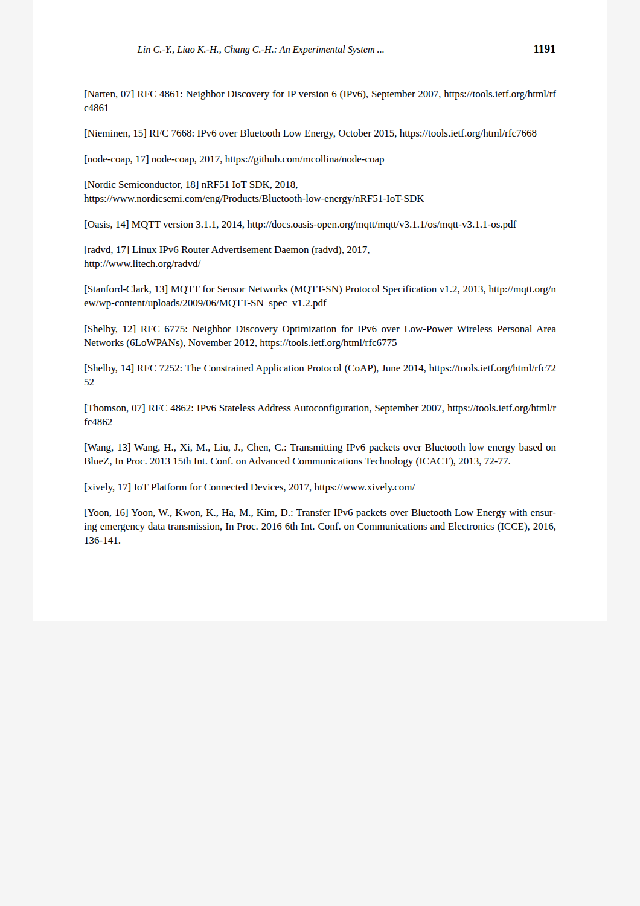Lin C.-Y., Liao K.-H., Chang C.-H.: An Experimental System ... 1191
[Narten, 07] RFC 4861: Neighbor Discovery for IP version 6 (IPv6), September 2007, https://tools.ietf.org/html/rfc4861
[Nieminen, 15] RFC 7668: IPv6 over Bluetooth Low Energy, October 2015, https://tools.ietf.org/html/rfc7668
[node-coap, 17] node-coap, 2017, https://github.com/mcollina/node-coap
[Nordic Semiconductor, 18] nRF51 IoT SDK, 2018,
https://www.nordicsemi.com/eng/Products/Bluetooth-low-energy/nRF51-IoT-SDK
[Oasis, 14] MQTT version 3.1.1, 2014, http://docs.oasis-open.org/mqtt/mqtt/v3.1.1/os/mqtt-v3.1.1-os.pdf
[radvd, 17] Linux IPv6 Router Advertisement Daemon (radvd), 2017,
http://www.litech.org/radvd/
[Stanford-Clark, 13] MQTT for Sensor Networks (MQTT-SN) Protocol Specification v1.2, 2013, http://mqtt.org/new/wp-content/uploads/2009/06/MQTT-SN_spec_v1.2.pdf
[Shelby, 12] RFC 6775: Neighbor Discovery Optimization for IPv6 over Low-Power Wireless Personal Area Networks (6LoWPANs), November 2012, https://tools.ietf.org/html/rfc6775
[Shelby, 14] RFC 7252: The Constrained Application Protocol (CoAP), June 2014, https://tools.ietf.org/html/rfc7252
[Thomson, 07] RFC 4862: IPv6 Stateless Address Autoconfiguration, September 2007, https://tools.ietf.org/html/rfc4862
[Wang, 13] Wang, H., Xi, M., Liu, J., Chen, C.: Transmitting IPv6 packets over Bluetooth low energy based on BlueZ, In Proc. 2013 15th Int. Conf. on Advanced Communications Technology (ICACT), 2013, 72-77.
[xively, 17] IoT Platform for Connected Devices, 2017, https://www.xively.com/
[Yoon, 16] Yoon, W., Kwon, K., Ha, M., Kim, D.: Transfer IPv6 packets over Bluetooth Low Energy with ensuring emergency data transmission, In Proc. 2016 6th Int. Conf. on Communications and Electronics (ICCE), 2016, 136-141.